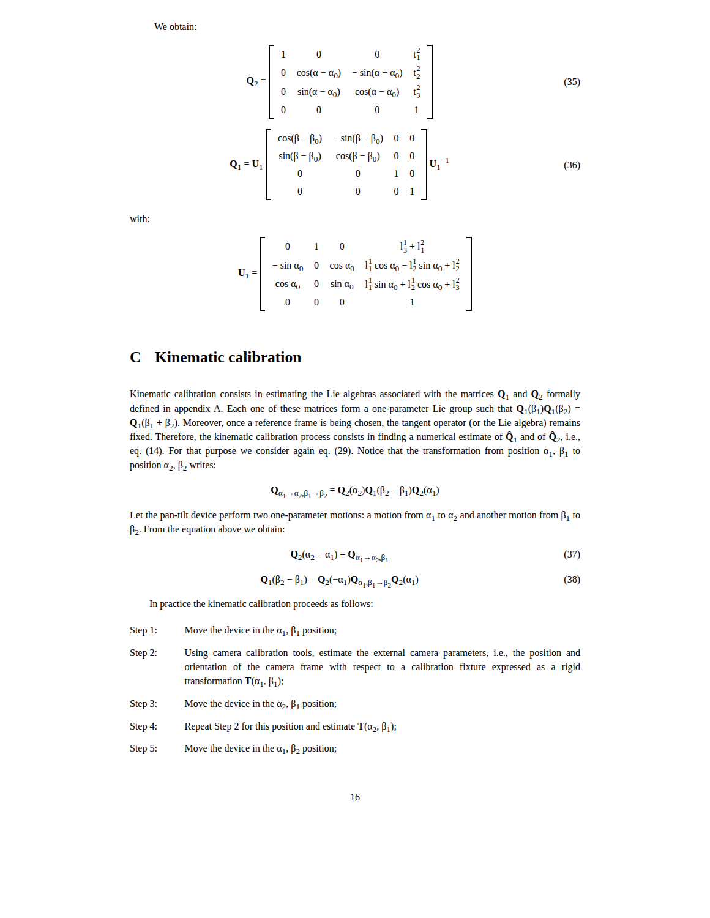We obtain:
Q2 =
| 1 | 0 | 0 | t 2 1 |
| 0 | cos(α − α 0 ) | − sin(α − α 0 ) | t 2 2 |
| 0 | sin(α − α 0 ) | cos(α − α 0 ) | t 2 3 |
| 0 | 0 | 0 | 1 |
(35)
Q1 = U1
| cos(β − β 0 ) | − sin(β − β 0 ) | 0 | 0 |
| sin(β − β 0 ) | cos(β − β 0 ) | 0 | 0 |
| 0 | 0 | 1 | 0 |
| 0 | 0 | 0 | 1 |
U1−1
(36)
with:
U1 =
| 0 | 1 | 0 | l 1 3 + l 2 1 |
| − sin α 0 | 0 | cos α 0 | l 1 1 cos α 0 − l 1 2 sin α 0 + l 2 2 |
| cos α 0 | 0 | sin α 0 | l 1 1 sin α 0 + l 1 2 cos α 0 + l 2 3 |
| 0 | 0 | 0 | 1 |
CKinematic calibration
Kinematic calibration consists in estimating the Lie algebras associated with the matrices Q1 and Q2 formally defined in appendix A. Each one of these matrices form a one-parameter Lie group such that Q1(β1)Q1(β2) = Q1(β1 + β2). Moreover, once a reference frame is being chosen, the tangent operator (or the Lie algebra) remains fixed. Therefore, the kinematic calibration process consists in finding a numerical estimate of Q̂1 and of Q̂2, i.e., eq. (14). For that purpose we consider again eq. (29). Notice that the transformation from position α1, β1 to position α2, β2 writes:
Qα1→α2,β1→β2 = Q2(α2)Q1(β2 − β1)Q2(α1)
Let the pan-tilt device perform two one-parameter motions: a motion from α1 to α2 and another motion from β1 to β2. From the equation above we obtain:
Q2(α2 − α1) = Qα1→α2,β1
(37)
Q1(β2 − β1) = Q2(−α1)Qα1,β1→β2Q2(α1)
(38)
In practice the kinematic calibration proceeds as follows:
Step 1:
Move the device in the α1, β1 position;
Step 2:
Using camera calibration tools, estimate the external camera parameters, i.e., the position and orientation of the camera frame with respect to a calibration fixture expressed as a rigid transformation T(α1, β1);
Step 3:
Move the device in the α2, β1 position;
Step 4:
Repeat Step 2 for this position and estimate T(α2, β1);
Step 5:
Move the device in the α1, β2 position;
16